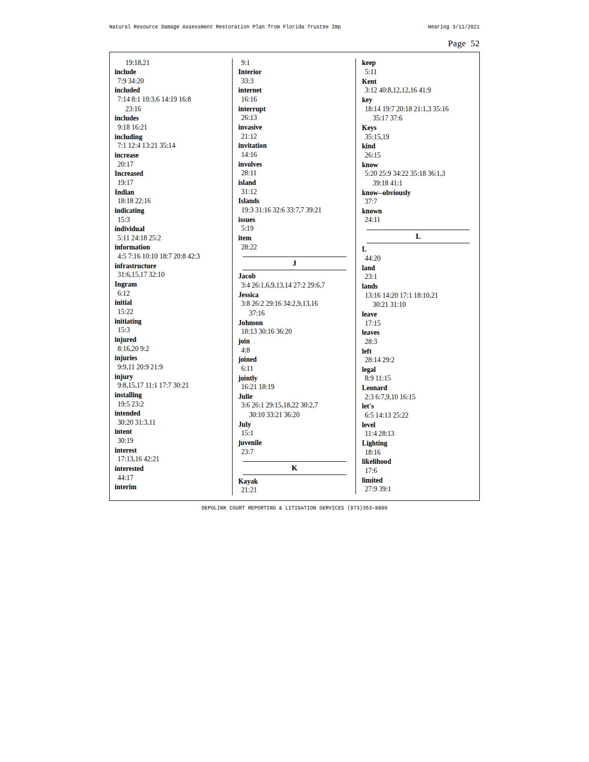Natural Resource Damage Assessment Restoration Plan from Florida Trustee Imp
Hearing 3/11/2021
Page 52
19:18,21
include
7:9 34:20
included
7:14 8:1 10:3,6 14:19 16:8
23:16
includes
9:18 16:21
including
7:1 12:4 13:21 35:14
increase
20:17
Increased
19:17
Indian
18:18 22:16
indicating
15:3
individual
5:11 24:18 25:2
information
4:5 7:16 10:10 18:7 20:8 42:3
infrastructure
31:6,15,17 32:10
Ingram
6:12
initial
15:22
initiating
15:3
injured
8:16,20 9:2
injuries
9:9,11 20:9 21:9
injury
9:8,15,17 11:1 17:7 30:21
installing
19:5 23:2
intended
30:20 31:3,11
intent
30:19
interest
17:13,16 42:21
interested
44:17
interim
9:1
Interior
33:3
internet
16:16
interrupt
26:13
invasive
21:12
invitation
14:16
involves
28:11
island
31:12
Islands
19:3 31:16 32:6 33:7,7 39:21
issues
5:19
item
28:22
J
Jacob
3:4 26:1,6,9,13,14 27:2 29:6,7
Jessica
3:8 26:2 29:16 34:2,9,13,16
37:16
Johnson
18:13 30:16 36:20
join
4:8
joined
6:11
jointly
16:21 18:19
Julie
3:6 26:1 29:15,18,22 30:2,7
30:10 33:21 36:20
July
15:1
juvenile
23:7
K
Kayak
21:21
keep
5:11
Kent
3:12 40:8,12,12,16 41:9
key
18:14 19:7 20:18 21:1,3 35:16
35:17 37:6
Keys
35:15,19
kind
26:15
know
5:20 25:9 34:22 35:18 36:1,3
39:18 41:1
know--obviously
37:7
known
24:11
L
L
44:20
land
23:1
lands
13:16 14:20 17:1 18:10,21
30:21 31:10
leave
17:15
leaves
28:3
left
28:14 29:2
legal
8:9 11:15
Leonard
2:3 6:7,9,10 16:15
let's
6:5 14:13 25:22
level
11:4 28:13
Lighting
18:16
likelihood
17:6
limited
27:9 39:1
DEPOLINK COURT REPORTING & LITIGATION SERVICES (973)353-9880